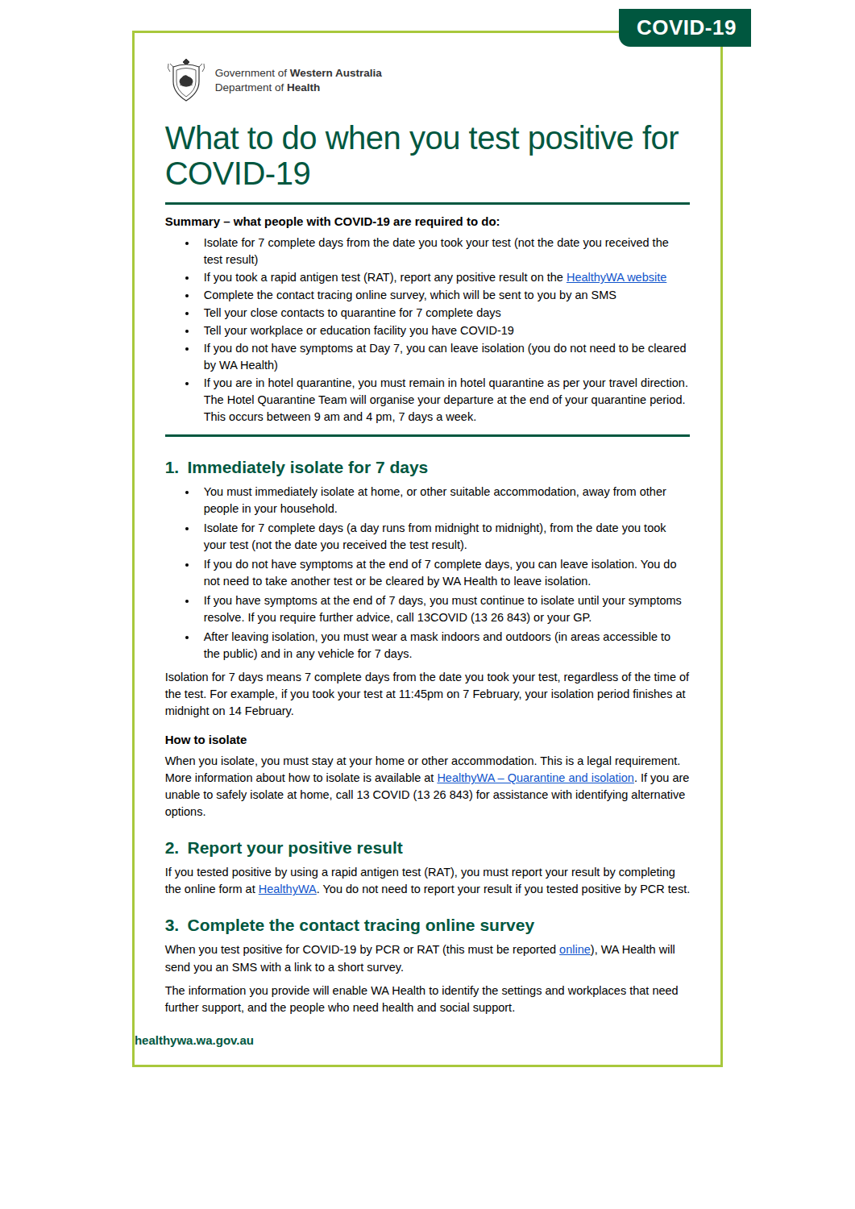COVID-19
Government of Western Australia
Department of Health
What to do when you test positive for COVID-19
Summary – what people with COVID-19 are required to do:
Isolate for 7 complete days from the date you took your test (not the date you received the test result)
If you took a rapid antigen test (RAT), report any positive result on the HealthyWA website
Complete the contact tracing online survey, which will be sent to you by an SMS
Tell your close contacts to quarantine for 7 complete days
Tell your workplace or education facility you have COVID-19
If you do not have symptoms at Day 7, you can leave isolation (you do not need to be cleared by WA Health)
If you are in hotel quarantine, you must remain in hotel quarantine as per your travel direction. The Hotel Quarantine Team will organise your departure at the end of your quarantine period. This occurs between 9 am and 4 pm, 7 days a week.
1. Immediately isolate for 7 days
You must immediately isolate at home, or other suitable accommodation, away from other people in your household.
Isolate for 7 complete days (a day runs from midnight to midnight), from the date you took your test (not the date you received the test result).
If you do not have symptoms at the end of 7 complete days, you can leave isolation. You do not need to take another test or be cleared by WA Health to leave isolation.
If you have symptoms at the end of 7 days, you must continue to isolate until your symptoms resolve. If you require further advice, call 13COVID (13 26 843) or your GP.
After leaving isolation, you must wear a mask indoors and outdoors (in areas accessible to the public) and in any vehicle for 7 days.
Isolation for 7 days means 7 complete days from the date you took your test, regardless of the time of the test. For example, if you took your test at 11:45pm on 7 February, your isolation period finishes at midnight on 14 February.
How to isolate
When you isolate, you must stay at your home or other accommodation. This is a legal requirement. More information about how to isolate is available at HealthyWA – Quarantine and isolation. If you are unable to safely isolate at home, call 13 COVID (13 26 843) for assistance with identifying alternative options.
2. Report your positive result
If you tested positive by using a rapid antigen test (RAT), you must report your result by completing the online form at HealthyWA. You do not need to report your result if you tested positive by PCR test.
3. Complete the contact tracing online survey
When you test positive for COVID-19 by PCR or RAT (this must be reported online), WA Health will send you an SMS with a link to a short survey.
The information you provide will enable WA Health to identify the settings and workplaces that need further support, and the people who need health and social support.
healthywa.wa.gov.au